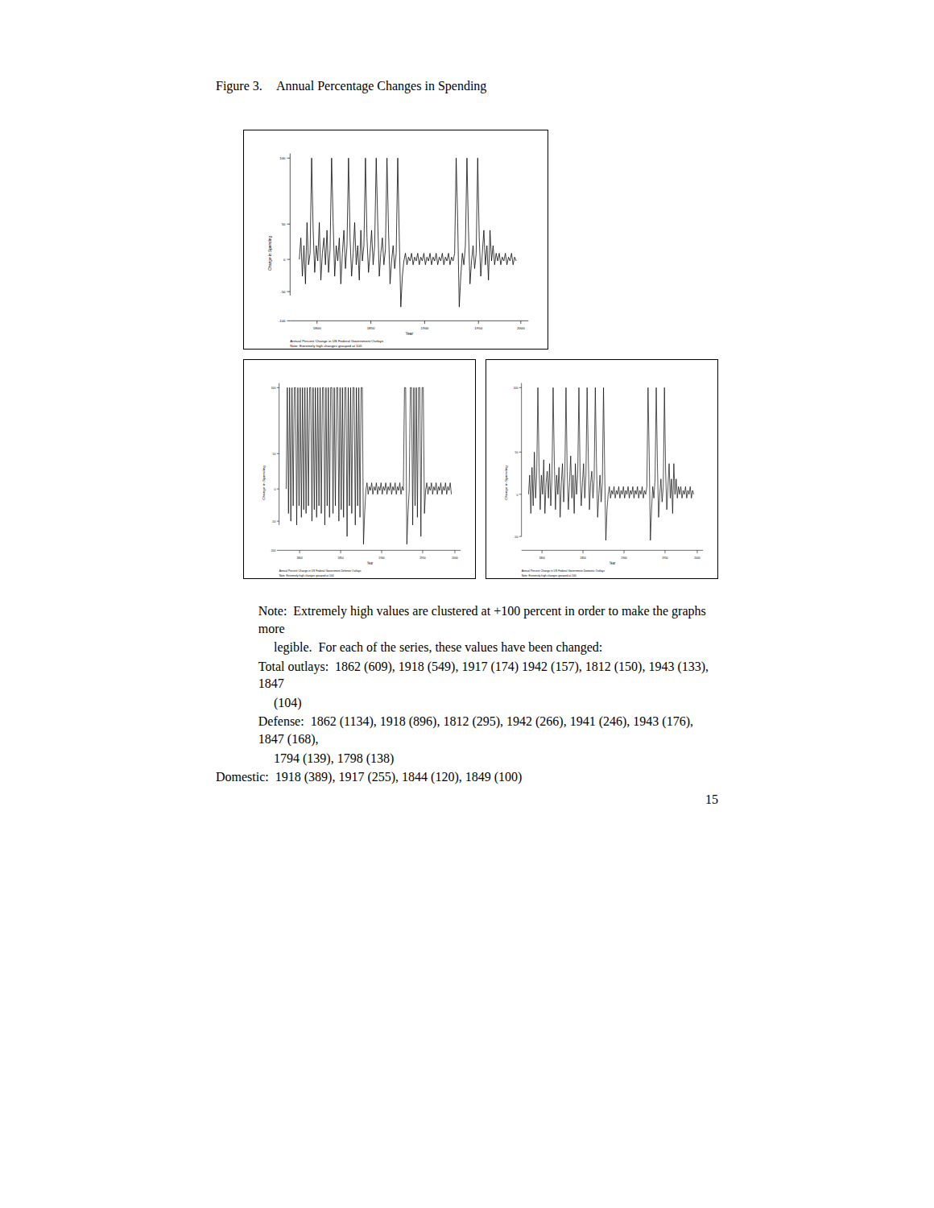Figure 3. Annual Percentage Changes in Spending
100 50 0 -50 -100 Change in Spending 1800 1850 1900 1950 2000 Year Annual Percent Change in US Federal Government Outlays Note: Extremely high changes grouped at 100
100 50 0 -50 -100 Change in Spending 1800 1850 1900 1950 2000 Year Annual Percent Change in US Federal Government Defense Outlays Note: Extremely high changes grouped at 100
100 50 0 -50 Change in Spending 1800 1850 1900 1950 2000 Year Annual Percent Change in US Federal Government Domestic Outlays Note: Extremely high changes grouped at 100
Note: Extremely high values are clustered at +100 percent in order to make the graphs more
legible. For each of the series, these values have been changed:
Total outlays: 1862 (609), 1918 (549), 1917 (174) 1942 (157), 1812 (150), 1943 (133), 1847
(104)
Defense: 1862 (1134), 1918 (896), 1812 (295), 1942 (266), 1941 (246), 1943 (176), 1847 (168),
1794 (139), 1798 (138)
Domestic: 1918 (389), 1917 (255), 1844 (120), 1849 (100)
15